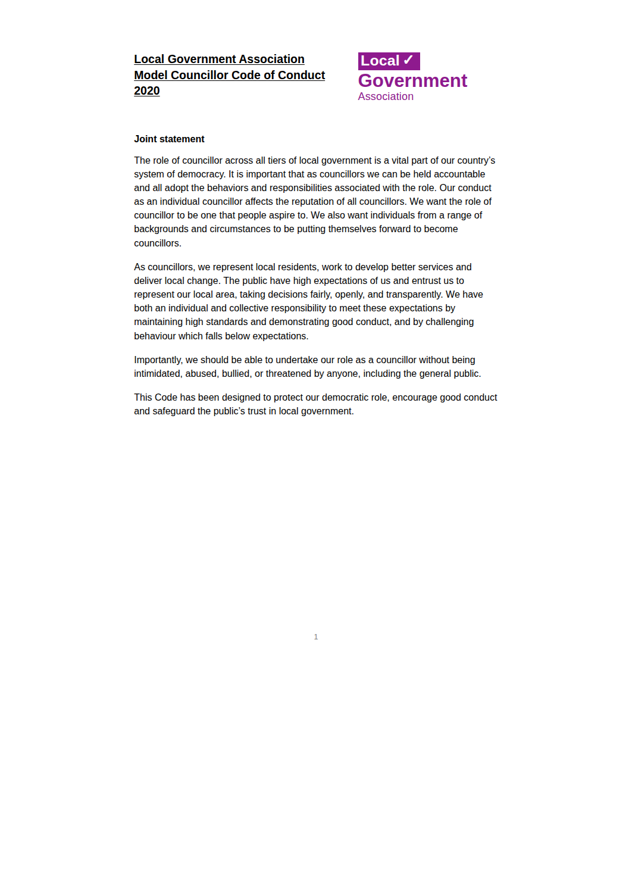Local Government Association Model Councillor Code of Conduct 2020
Local✓ Government Association
Joint statement
The role of councillor across all tiers of local government is a vital part of our country’s system of democracy. It is important that as councillors we can be held accountable and all adopt the behaviors and responsibilities associated with the role. Our conduct as an individual councillor affects the reputation of all councillors. We want the role of councillor to be one that people aspire to. We also want individuals from a range of backgrounds and circumstances to be putting themselves forward to become councillors.
As councillors, we represent local residents, work to develop better services and deliver local change. The public have high expectations of us and entrust us to represent our local area, taking decisions fairly, openly, and transparently. We have both an individual and collective responsibility to meet these expectations by maintaining high standards and demonstrating good conduct, and by challenging behaviour which falls below expectations.
Importantly, we should be able to undertake our role as a councillor without being intimidated, abused, bullied, or threatened by anyone, including the general public.
This Code has been designed to protect our democratic role, encourage good conduct and safeguard the public’s trust in local government.
1